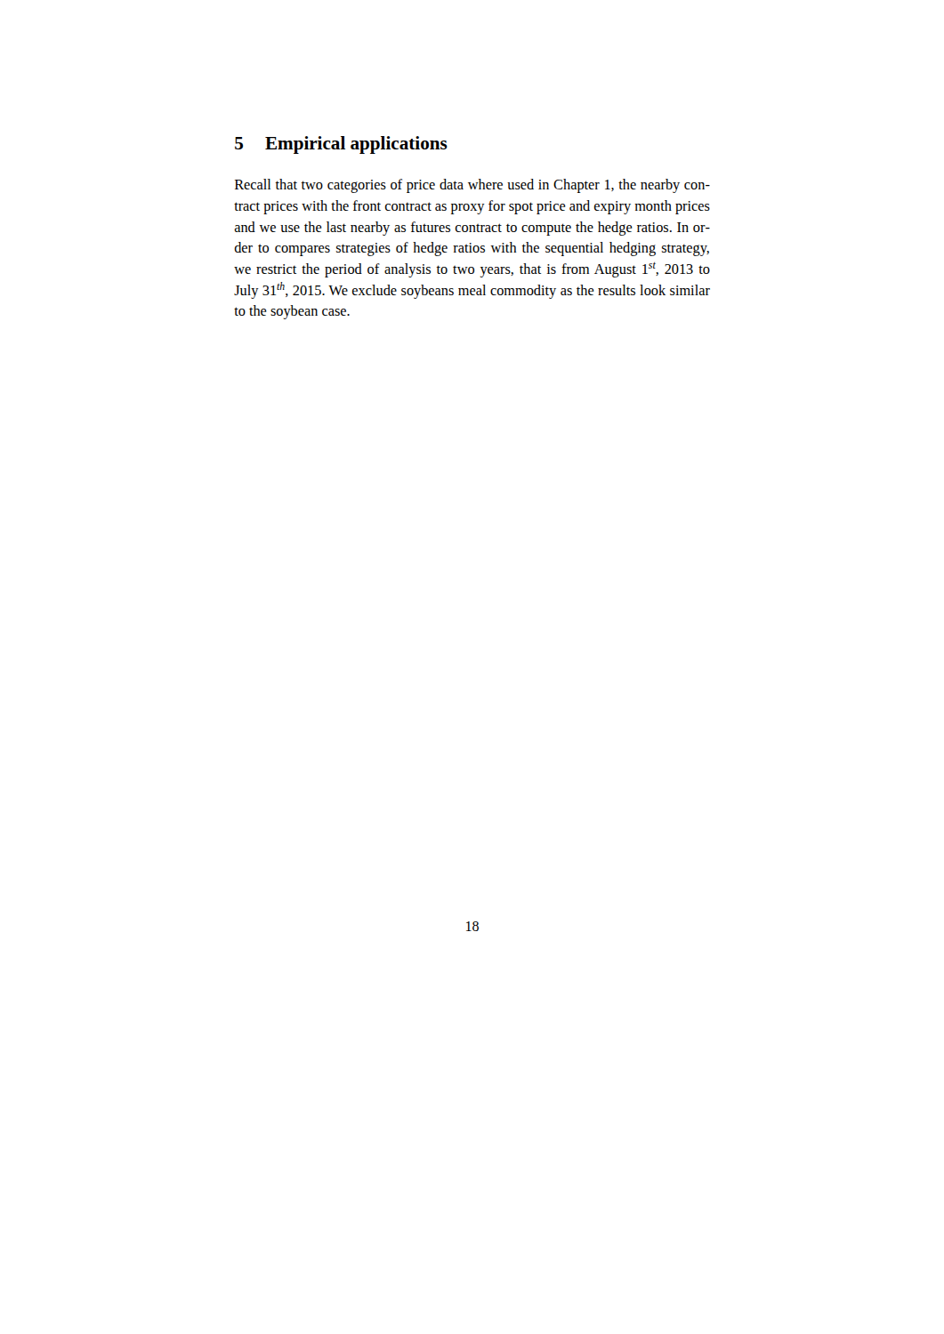5 Empirical applications
Recall that two categories of price data where used in Chapter 1, the nearby contract prices with the front contract as proxy for spot price and expiry month prices and we use the last nearby as futures contract to compute the hedge ratios. In order to compares strategies of hedge ratios with the sequential hedging strategy, we restrict the period of analysis to two years, that is from August 1st, 2013 to July 31th, 2015. We exclude soybeans meal commodity as the results look similar to the soybean case.
18